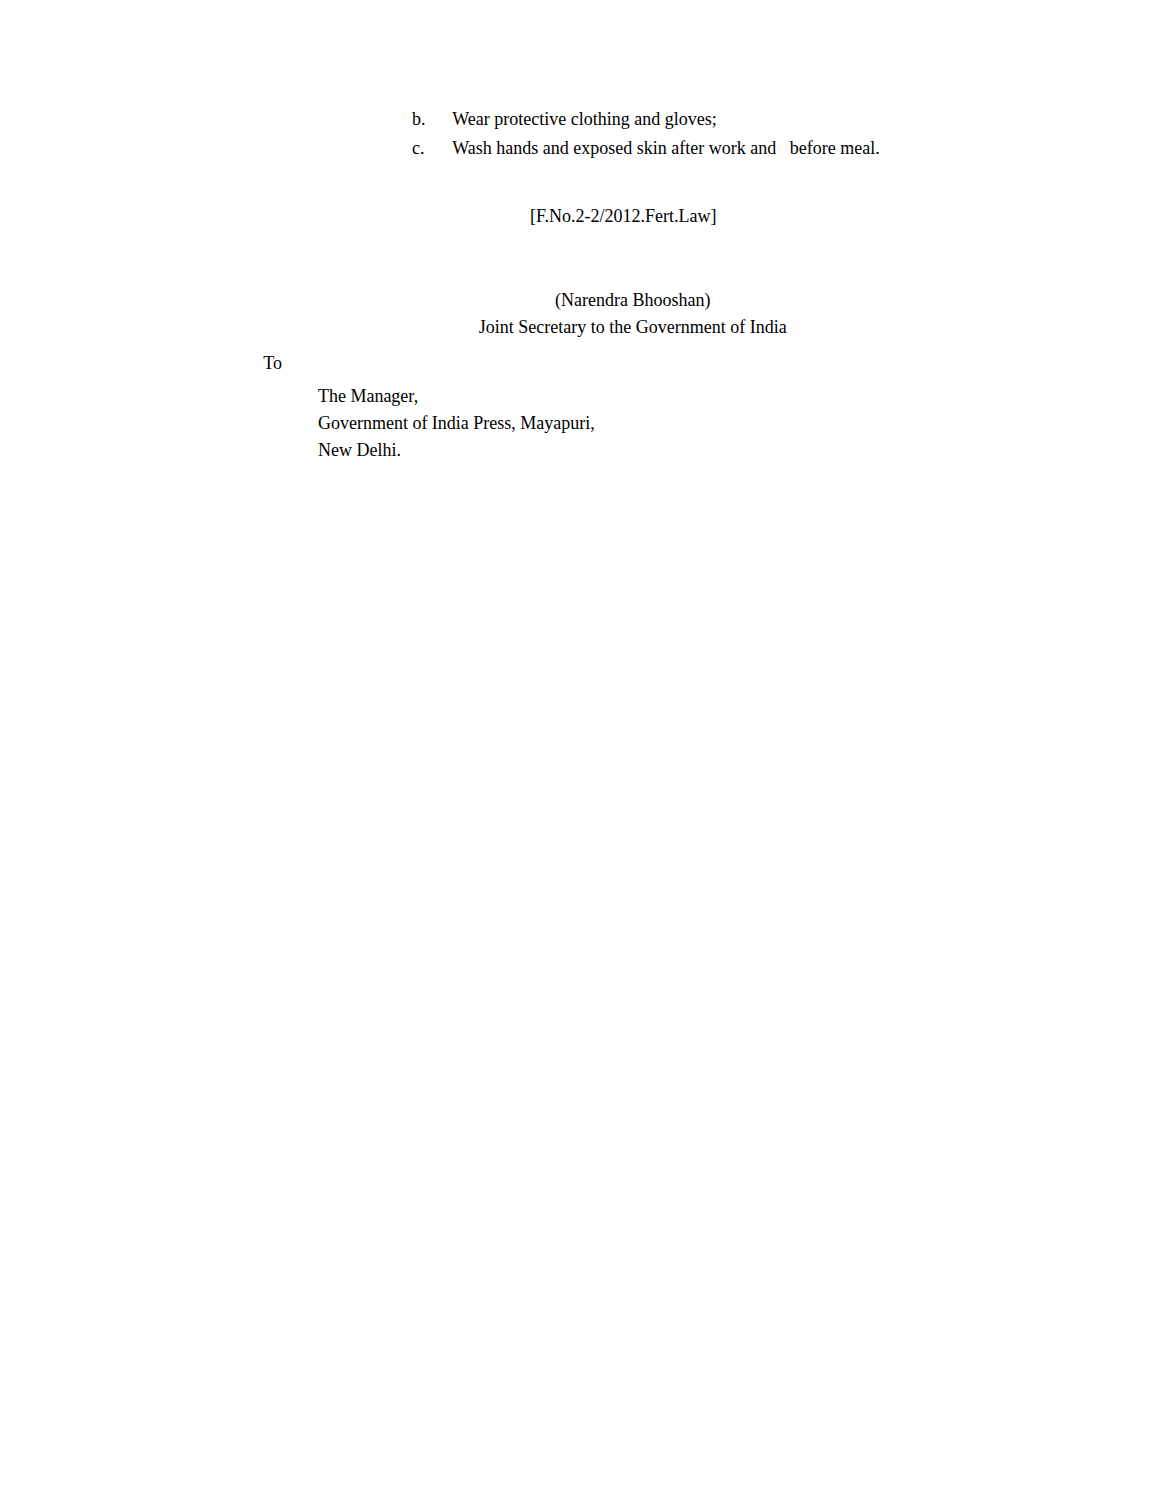b. Wear protective clothing and gloves;
c. Wash hands and exposed skin after work and before meal.
[F.No.2-2/2012.Fert.Law]
(Narendra Bhooshan)
Joint Secretary to the Government of India
To
The Manager,
Government of India Press, Mayapuri,
New Delhi.